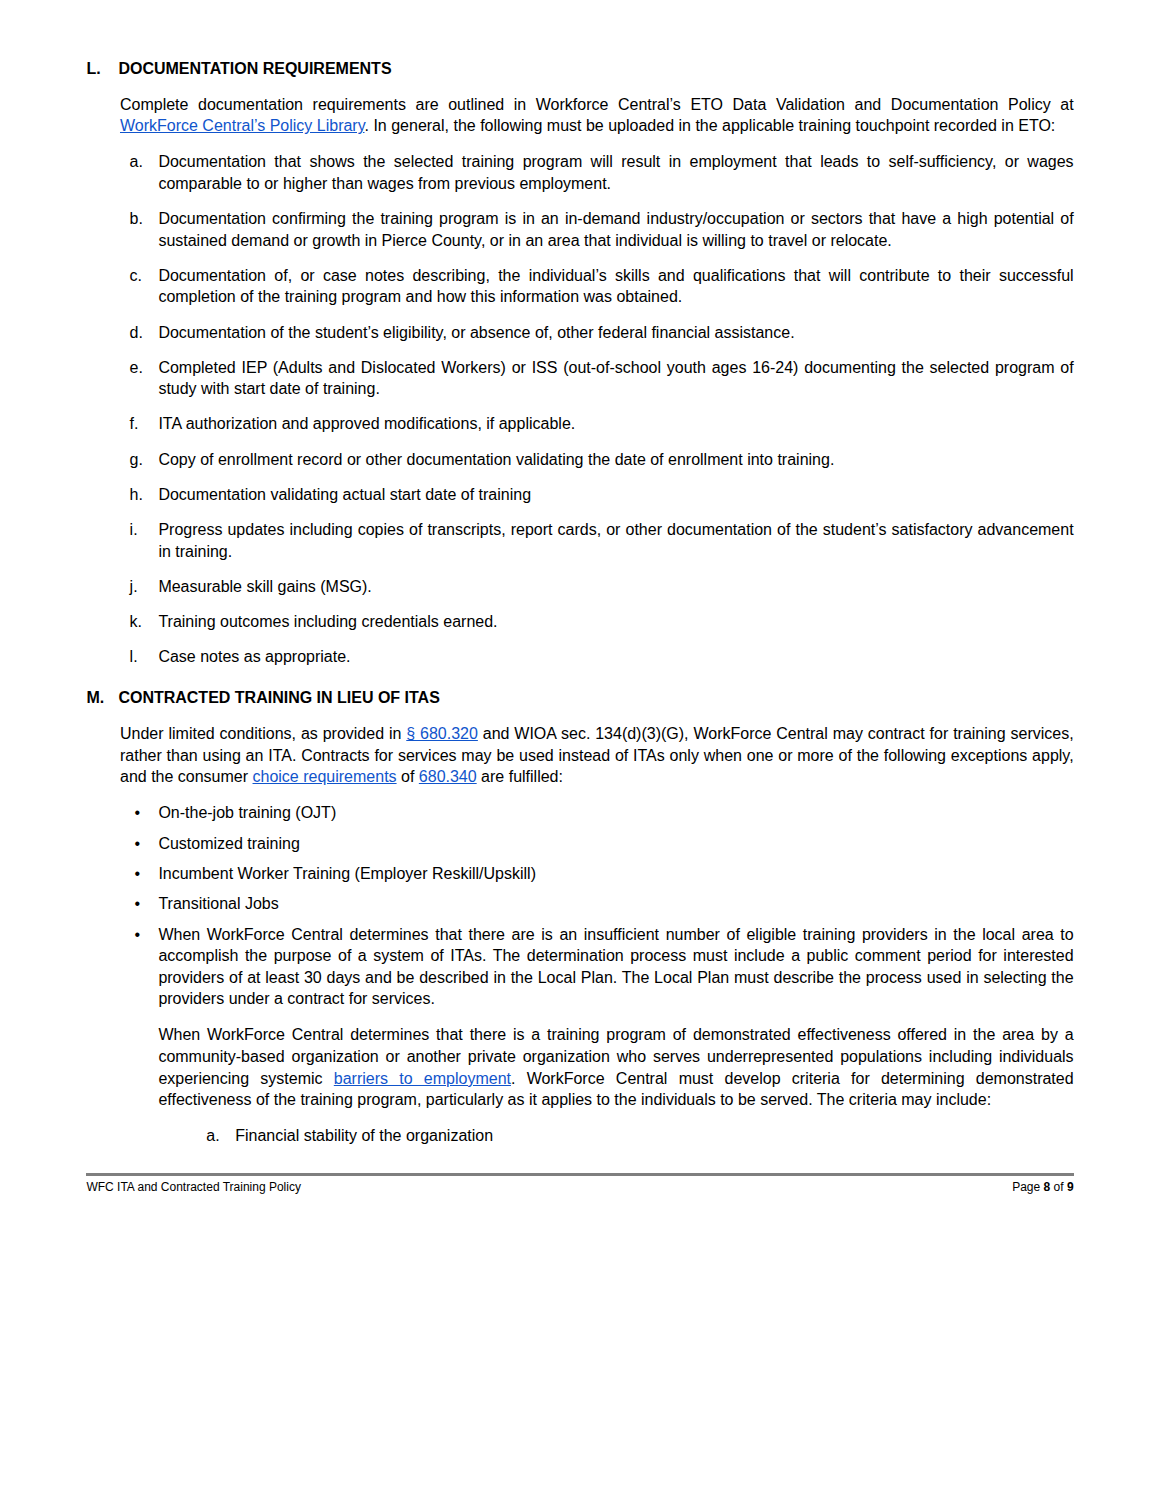L. DOCUMENTATION REQUIREMENTS
Complete documentation requirements are outlined in Workforce Central’s ETO Data Validation and Documentation Policy at WorkForce Central’s Policy Library. In general, the following must be uploaded in the applicable training touchpoint recorded in ETO:
Documentation that shows the selected training program will result in employment that leads to self-sufficiency, or wages comparable to or higher than wages from previous employment.
Documentation confirming the training program is in an in-demand industry/occupation or sectors that have a high potential of sustained demand or growth in Pierce County, or in an area that individual is willing to travel or relocate.
Documentation of, or case notes describing, the individual’s skills and qualifications that will contribute to their successful completion of the training program and how this information was obtained.
Documentation of the student’s eligibility, or absence of, other federal financial assistance.
Completed IEP (Adults and Dislocated Workers) or ISS (out-of-school youth ages 16-24) documenting the selected program of study with start date of training.
ITA authorization and approved modifications, if applicable.
Copy of enrollment record or other documentation validating the date of enrollment into training.
Documentation validating actual start date of training
Progress updates including copies of transcripts, report cards, or other documentation of the student’s satisfactory advancement in training.
Measurable skill gains (MSG).
Training outcomes including credentials earned.
Case notes as appropriate.
M. CONTRACTED TRAINING IN LIEU OF ITAS
Under limited conditions, as provided in § 680.320 and WIOA sec. 134(d)(3)(G), WorkForce Central may contract for training services, rather than using an ITA. Contracts for services may be used instead of ITAs only when one or more of the following exceptions apply, and the consumer choice requirements of 680.340 are fulfilled:
On-the-job training (OJT)
Customized training
Incumbent Worker Training (Employer Reskill/Upskill)
Transitional Jobs
When WorkForce Central determines that there are is an insufficient number of eligible training providers in the local area to accomplish the purpose of a system of ITAs. The determination process must include a public comment period for interested providers of at least 30 days and be described in the Local Plan. The Local Plan must describe the process used in selecting the providers under a contract for services.
When WorkForce Central determines that there is a training program of demonstrated effectiveness offered in the area by a community-based organization or another private organization who serves underrepresented populations including individuals experiencing systemic barriers to employment. WorkForce Central must develop criteria for determining demonstrated effectiveness of the training program, particularly as it applies to the individuals to be served. The criteria may include:
Financial stability of the organization
WFC ITA and Contracted Training Policy Page 8 of 9